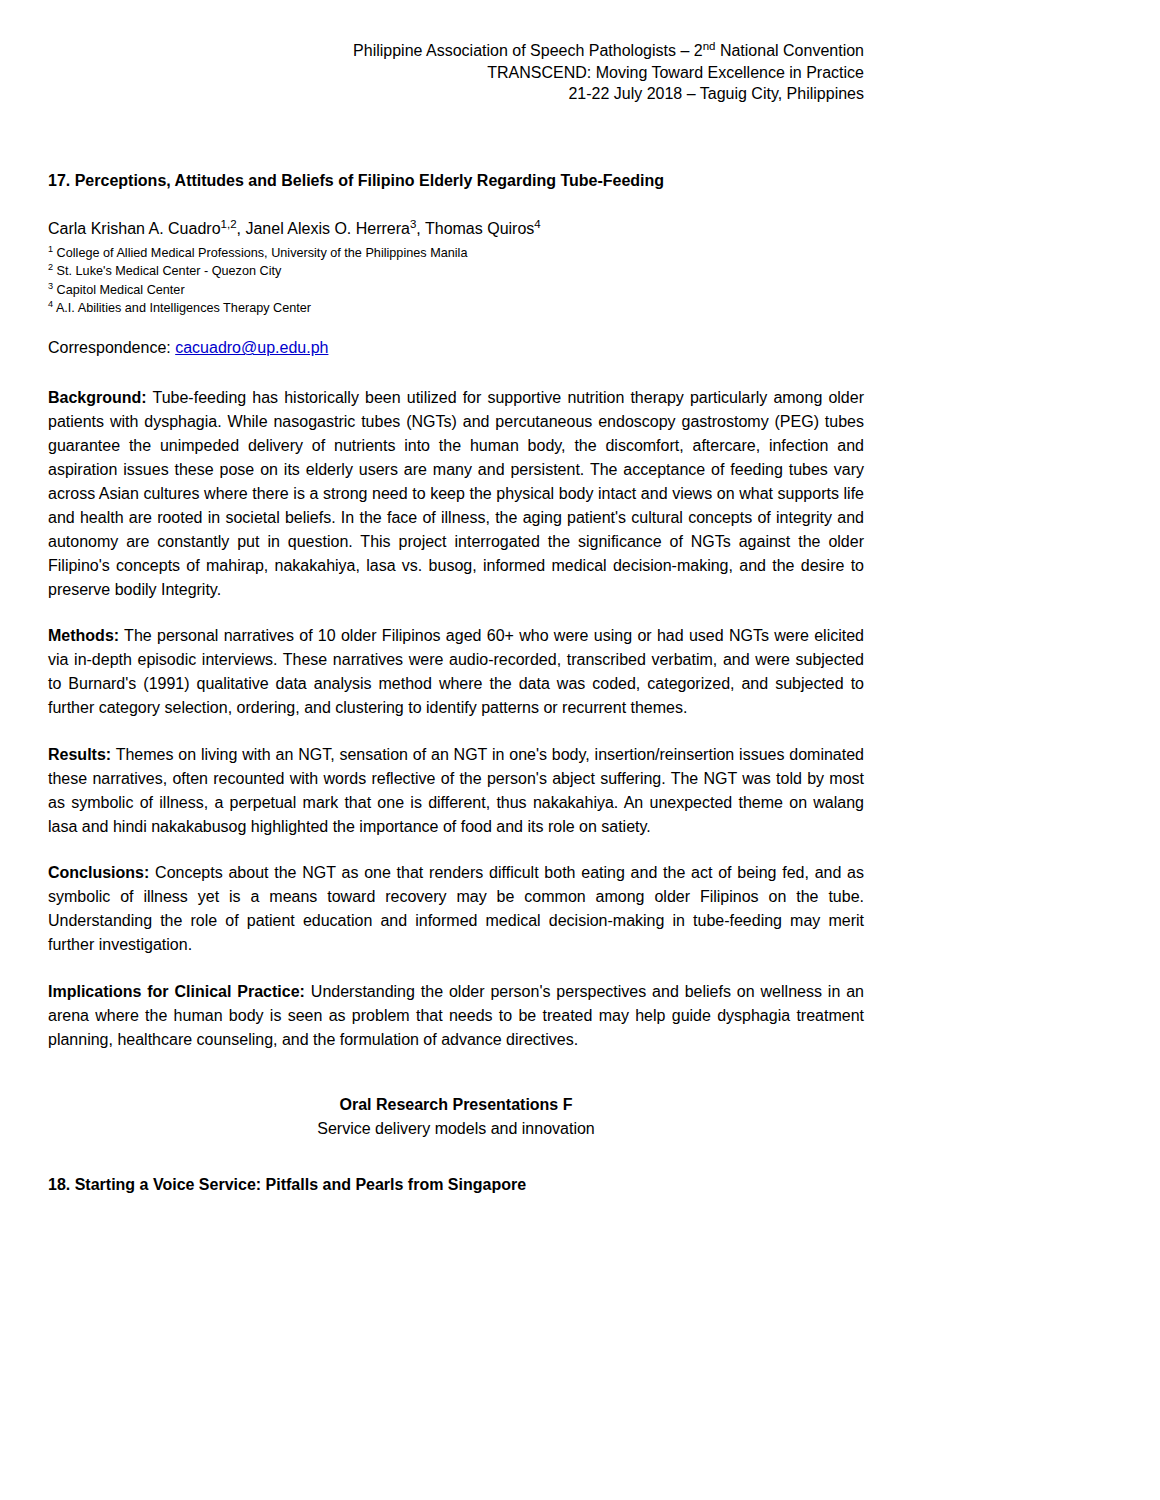Philippine Association of Speech Pathologists – 2nd National Convention
TRANSCEND: Moving Toward Excellence in Practice
21-22 July 2018 – Taguig City, Philippines
17. Perceptions, Attitudes and Beliefs of Filipino Elderly Regarding Tube-Feeding
Carla Krishan A. Cuadro1,2, Janel Alexis O. Herrera3, Thomas Quiros4
1 College of Allied Medical Professions, University of the Philippines Manila
2 St. Luke's Medical Center - Quezon City
3 Capitol Medical Center
4 A.I. Abilities and Intelligences Therapy Center
Correspondence: cacuadro@up.edu.ph
Background: Tube-feeding has historically been utilized for supportive nutrition therapy particularly among older patients with dysphagia. While nasogastric tubes (NGTs) and percutaneous endoscopy gastrostomy (PEG) tubes guarantee the unimpeded delivery of nutrients into the human body, the discomfort, aftercare, infection and aspiration issues these pose on its elderly users are many and persistent. The acceptance of feeding tubes vary across Asian cultures where there is a strong need to keep the physical body intact and views on what supports life and health are rooted in societal beliefs. In the face of illness, the aging patient's cultural concepts of integrity and autonomy are constantly put in question. This project interrogated the significance of NGTs against the older Filipino's concepts of mahirap, nakakahiya, lasa vs. busog, informed medical decision-making, and the desire to preserve bodily Integrity.
Methods: The personal narratives of 10 older Filipinos aged 60+ who were using or had used NGTs were elicited via in-depth episodic interviews. These narratives were audio-recorded, transcribed verbatim, and were subjected to Burnard's (1991) qualitative data analysis method where the data was coded, categorized, and subjected to further category selection, ordering, and clustering to identify patterns or recurrent themes.
Results: Themes on living with an NGT, sensation of an NGT in one's body, insertion/reinsertion issues dominated these narratives, often recounted with words reflective of the person's abject suffering. The NGT was told by most as symbolic of illness, a perpetual mark that one is different, thus nakakahiya. An unexpected theme on walang lasa and hindi nakakabusog highlighted the importance of food and its role on satiety.
Conclusions: Concepts about the NGT as one that renders difficult both eating and the act of being fed, and as symbolic of illness yet is a means toward recovery may be common among older Filipinos on the tube. Understanding the role of patient education and informed medical decision-making in tube-feeding may merit further investigation.
Implications for Clinical Practice: Understanding the older person's perspectives and beliefs on wellness in an arena where the human body is seen as problem that needs to be treated may help guide dysphagia treatment planning, healthcare counseling, and the formulation of advance directives.
Oral Research Presentations F
Service delivery models and innovation
18. Starting a Voice Service: Pitfalls and Pearls from Singapore